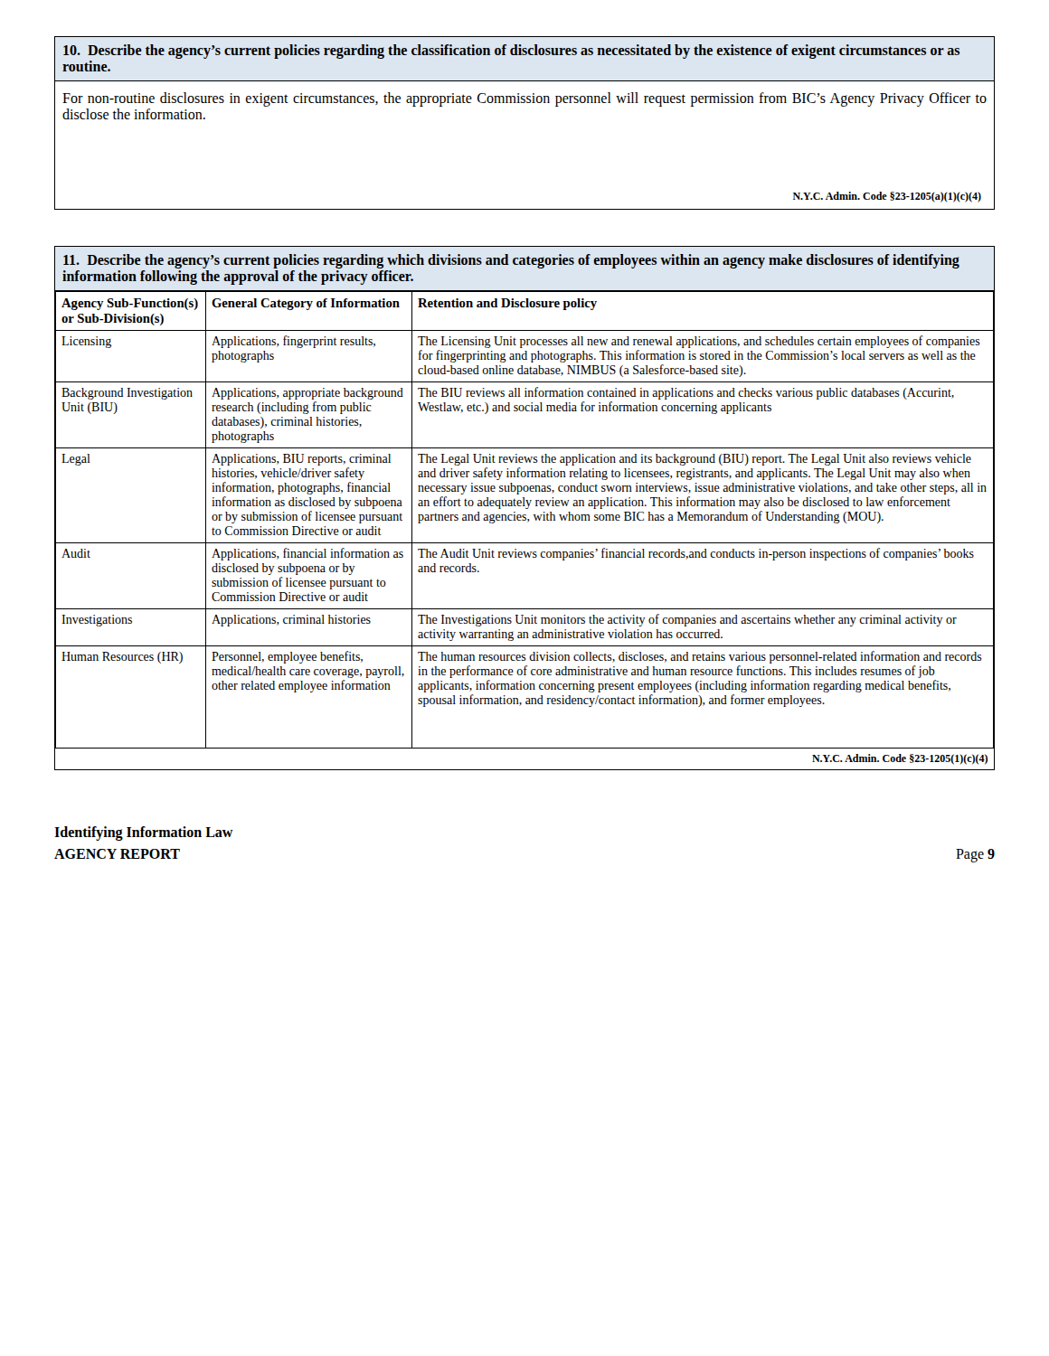10. Describe the agency’s current policies regarding the classification of disclosures as necessitated by the existence of exigent circumstances or as routine.
For non-routine disclosures in exigent circumstances, the appropriate Commission personnel will request permission from BIC’s Agency Privacy Officer to disclose the information.
N.Y.C. Admin. Code §23-1205(a)(1)(c)(4)
11. Describe the agency’s current policies regarding which divisions and categories of employees within an agency make disclosures of identifying information following the approval of the privacy officer.
| Agency Sub-Function(s) or Sub-Division(s) | General Category of Information | Retention and Disclosure policy |
| --- | --- | --- |
| Licensing | Applications, fingerprint results, photographs | The Licensing Unit processes all new and renewal applications, and schedules certain employees of companies for fingerprinting and photographs. This information is stored in the Commission’s local servers as well as the cloud-based online database, NIMBUS (a Salesforce-based site). |
| Background Investigation Unit (BIU) | Applications, appropriate background research (including from public databases), criminal histories, photographs | The BIU reviews all information contained in applications and checks various public databases (Accurint, Westlaw, etc.) and social media for information concerning applicants |
| Legal | Applications, BIU reports, criminal histories, vehicle/driver safety information, photographs, financial information as disclosed by subpoena or by submission of licensee pursuant to Commission Directive or audit | The Legal Unit reviews the application and its background (BIU) report. The Legal Unit also reviews vehicle and driver safety information relating to licensees, registrants, and applicants. The Legal Unit may also when necessary issue subpoenas, conduct sworn interviews, issue administrative violations, and take other steps, all in an effort to adequately review an application. This information may also be disclosed to law enforcement partners and agencies, with whom some BIC has a Memorandum of Understanding (MOU). |
| Audit | Applications, financial information as disclosed by subpoena or by submission of licensee pursuant to Commission Directive or audit | The Audit Unit reviews companies’ financial records,and conducts in-person inspections of companies’ books and records. |
| Investigations | Applications, criminal histories | The Investigations Unit monitors the activity of companies and ascertains whether any criminal activity or activity warranting an administrative violation has occurred. |
| Human Resources (HR) | Personnel, employee benefits, medical/health care coverage, payroll, other related employee information | The human resources division collects, discloses, and retains various personnel-related information and records in the performance of core administrative and human resource functions. This includes resumes of job applicants, information concerning present employees (including information regarding medical benefits, spousal information, and residency/contact information), and former employees. |
| N.Y.C. Admin. Code §23-1205(1)(c)(4) |
Identifying Information Law
AGENCY REPORT Page 9